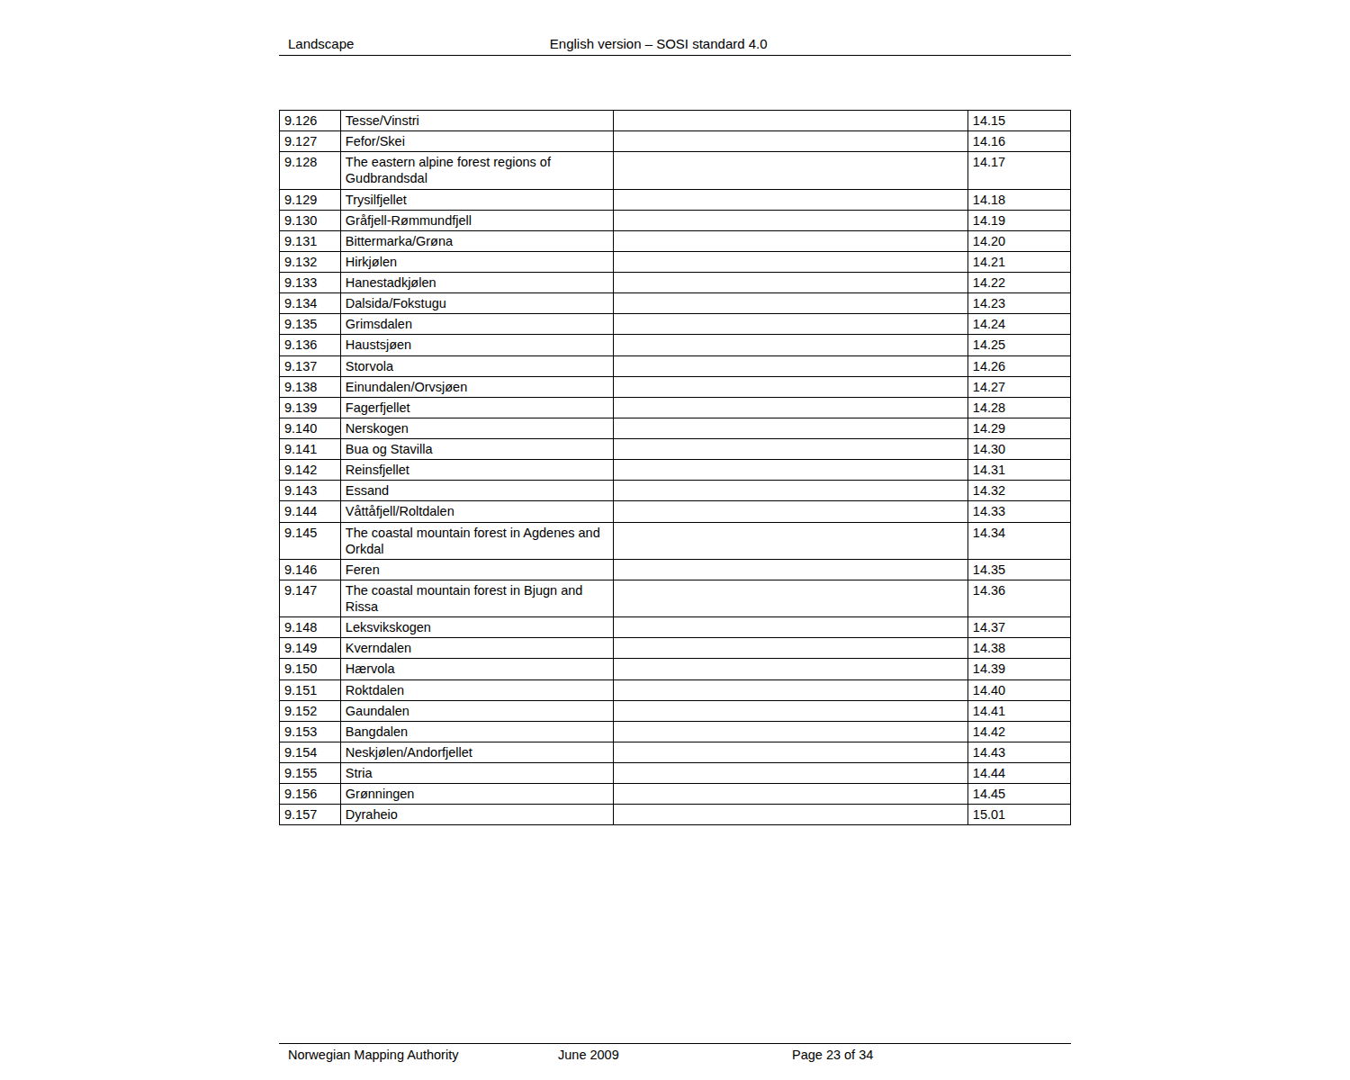Landscape
English version – SOSI standard 4.0
| 9.126 | Tesse/Vinstri | | 14.15 |
| 9.127 | Fefor/Skei | | 14.16 |
| 9.128 | The eastern alpine forest regions of Gudbrandsdal | | 14.17 |
| 9.129 | Trysilfjellet | | 14.18 |
| 9.130 | Gråfjell-Rømmundfjell | | 14.19 |
| 9.131 | Bittermarka/Grøna | | 14.20 |
| 9.132 | Hirkjølen | | 14.21 |
| 9.133 | Hanestadkjølen | | 14.22 |
| 9.134 | Dalsida/Fokstugu | | 14.23 |
| 9.135 | Grimsdalen | | 14.24 |
| 9.136 | Haustsjøen | | 14.25 |
| 9.137 | Storvola | | 14.26 |
| 9.138 | Einundalen/Orvsjøen | | 14.27 |
| 9.139 | Fagerfjellet | | 14.28 |
| 9.140 | Nerskogen | | 14.29 |
| 9.141 | Bua og Stavilla | | 14.30 |
| 9.142 | Reinsfjellet | | 14.31 |
| 9.143 | Essand | | 14.32 |
| 9.144 | Våttåfjell/Roltdalen | | 14.33 |
| 9.145 | The coastal mountain forest in Agdenes and Orkdal | | 14.34 |
| 9.146 | Feren | | 14.35 |
| 9.147 | The coastal mountain forest in Bjugn and Rissa | | 14.36 |
| 9.148 | Leksvikskogen | | 14.37 |
| 9.149 | Kverndalen | | 14.38 |
| 9.150 | Hærvola | | 14.39 |
| 9.151 | Roktdalen | | 14.40 |
| 9.152 | Gaundalen | | 14.41 |
| 9.153 | Bangdalen | | 14.42 |
| 9.154 | Neskjølen/Andorfjellet | | 14.43 |
| 9.155 | Stria | | 14.44 |
| 9.156 | Grønningen | | 14.45 |
| 9.157 | Dyraheio | | 15.01 |
Norwegian Mapping Authority
June 2009
Page 23 of 34